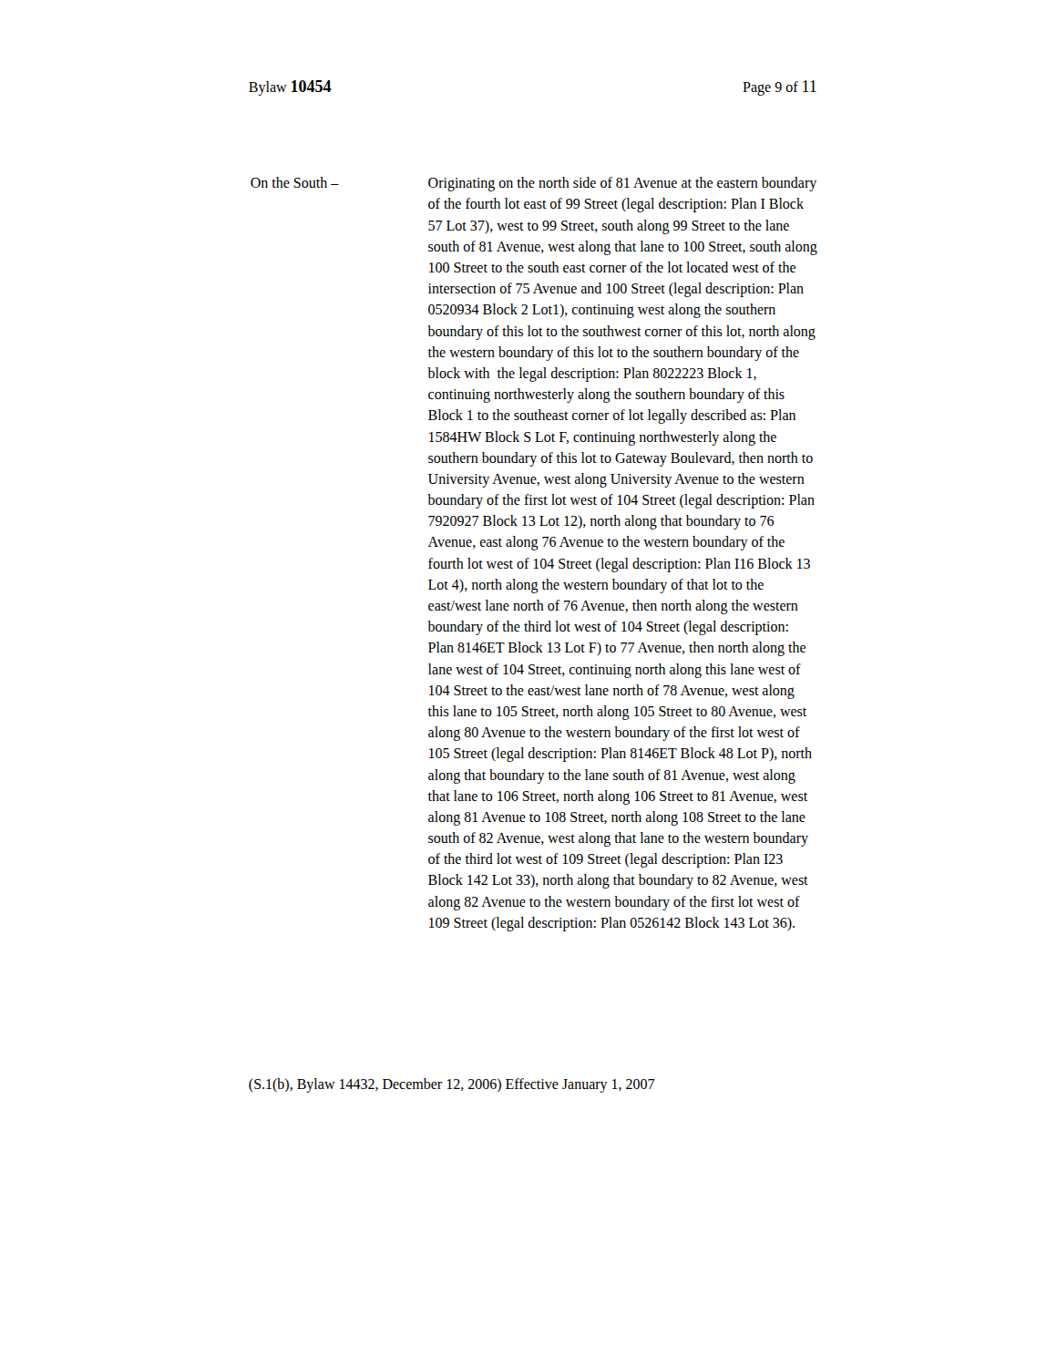Bylaw 10454
Page 9 of 11
On the South –
Originating on the north side of 81 Avenue at the eastern boundary of the fourth lot east of 99 Street (legal description: Plan I Block 57 Lot 37), west to 99 Street, south along 99 Street to the lane south of 81 Avenue, west along that lane to 100 Street, south along 100 Street to the south east corner of the lot located west of the intersection of 75 Avenue and 100 Street (legal description: Plan 0520934 Block 2 Lot1), continuing west along the southern boundary of this lot to the southwest corner of this lot, north along the western boundary of this lot to the southern boundary of the block with the legal description: Plan 8022223 Block 1, continuing northwesterly along the southern boundary of this Block 1 to the southeast corner of lot legally described as: Plan 1584HW Block S Lot F, continuing northwesterly along the southern boundary of this lot to Gateway Boulevard, then north to University Avenue, west along University Avenue to the western boundary of the first lot west of 104 Street (legal description: Plan 7920927 Block 13 Lot 12), north along that boundary to 76 Avenue, east along 76 Avenue to the western boundary of the fourth lot west of 104 Street (legal description: Plan I16 Block 13 Lot 4), north along the western boundary of that lot to the east/west lane north of 76 Avenue, then north along the western boundary of the third lot west of 104 Street (legal description: Plan 8146ET Block 13 Lot F) to 77 Avenue, then north along the lane west of 104 Street, continuing north along this lane west of 104 Street to the east/west lane north of 78 Avenue, west along this lane to 105 Street, north along 105 Street to 80 Avenue, west along 80 Avenue to the western boundary of the first lot west of 105 Street (legal description: Plan 8146ET Block 48 Lot P), north along that boundary to the lane south of 81 Avenue, west along that lane to 106 Street, north along 106 Street to 81 Avenue, west along 81 Avenue to 108 Street, north along 108 Street to the lane south of 82 Avenue, west along that lane to the western boundary of the third lot west of 109 Street (legal description: Plan I23 Block 142 Lot 33), north along that boundary to 82 Avenue, west along 82 Avenue to the western boundary of the first lot west of 109 Street (legal description: Plan 0526142 Block 143 Lot 36).
(S.1(b), Bylaw 14432, December 12, 2006) Effective January 1, 2007